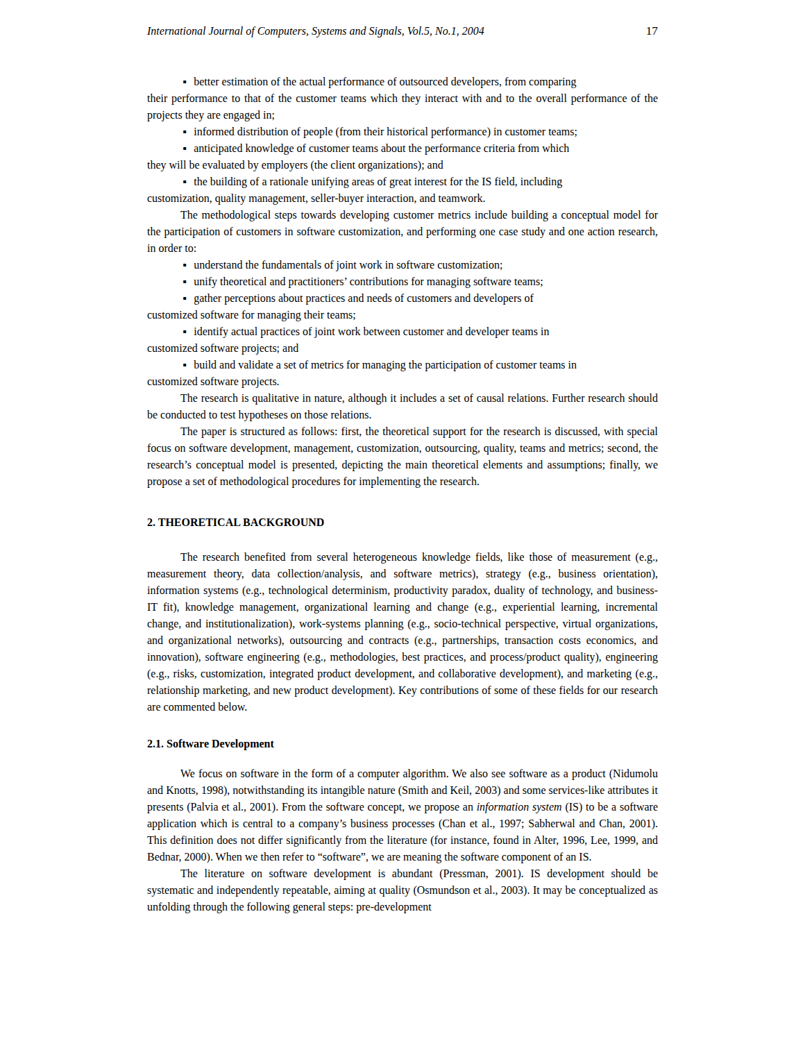International Journal of Computers, Systems and Signals, Vol.5, No.1, 2004 17
better estimation of the actual performance of outsourced developers, from comparing their performance to that of the customer teams which they interact with and to the overall performance of the projects they are engaged in;
informed distribution of people (from their historical performance) in customer teams;
anticipated knowledge of customer teams about the performance criteria from which they will be evaluated by employers (the client organizations); and
the building of a rationale unifying areas of great interest for the IS field, including customization, quality management, seller-buyer interaction, and teamwork.
The methodological steps towards developing customer metrics include building a conceptual model for the participation of customers in software customization, and performing one case study and one action research, in order to:
understand the fundamentals of joint work in software customization;
unify theoretical and practitioners’ contributions for managing software teams;
gather perceptions about practices and needs of customers and developers of customized software for managing their teams;
identify actual practices of joint work between customer and developer teams in customized software projects; and
build and validate a set of metrics for managing the participation of customer teams in customized software projects.
The research is qualitative in nature, although it includes a set of causal relations. Further research should be conducted to test hypotheses on those relations.
The paper is structured as follows: first, the theoretical support for the research is discussed, with special focus on software development, management, customization, outsourcing, quality, teams and metrics; second, the research’s conceptual model is presented, depicting the main theoretical elements and assumptions; finally, we propose a set of methodological procedures for implementing the research.
2. THEORETICAL BACKGROUND
The research benefited from several heterogeneous knowledge fields, like those of measurement (e.g., measurement theory, data collection/analysis, and software metrics), strategy (e.g., business orientation), information systems (e.g., technological determinism, productivity paradox, duality of technology, and business-IT fit), knowledge management, organizational learning and change (e.g., experiential learning, incremental change, and institutionalization), work-systems planning (e.g., socio-technical perspective, virtual organizations, and organizational networks), outsourcing and contracts (e.g., partnerships, transaction costs economics, and innovation), software engineering (e.g., methodologies, best practices, and process/product quality), engineering (e.g., risks, customization, integrated product development, and collaborative development), and marketing (e.g., relationship marketing, and new product development). Key contributions of some of these fields for our research are commented below.
2.1. Software Development
We focus on software in the form of a computer algorithm. We also see software as a product (Nidumolu and Knotts, 1998), notwithstanding its intangible nature (Smith and Keil, 2003) and some services-like attributes it presents (Palvia et al., 2001). From the software concept, we propose an information system (IS) to be a software application which is central to a company’s business processes (Chan et al., 1997; Sabherwal and Chan, 2001). This definition does not differ significantly from the literature (for instance, found in Alter, 1996, Lee, 1999, and Bednar, 2000). When we then refer to “software”, we are meaning the software component of an IS.
The literature on software development is abundant (Pressman, 2001). IS development should be systematic and independently repeatable, aiming at quality (Osmundson et al., 2003). It may be conceptualized as unfolding through the following general steps: pre-development